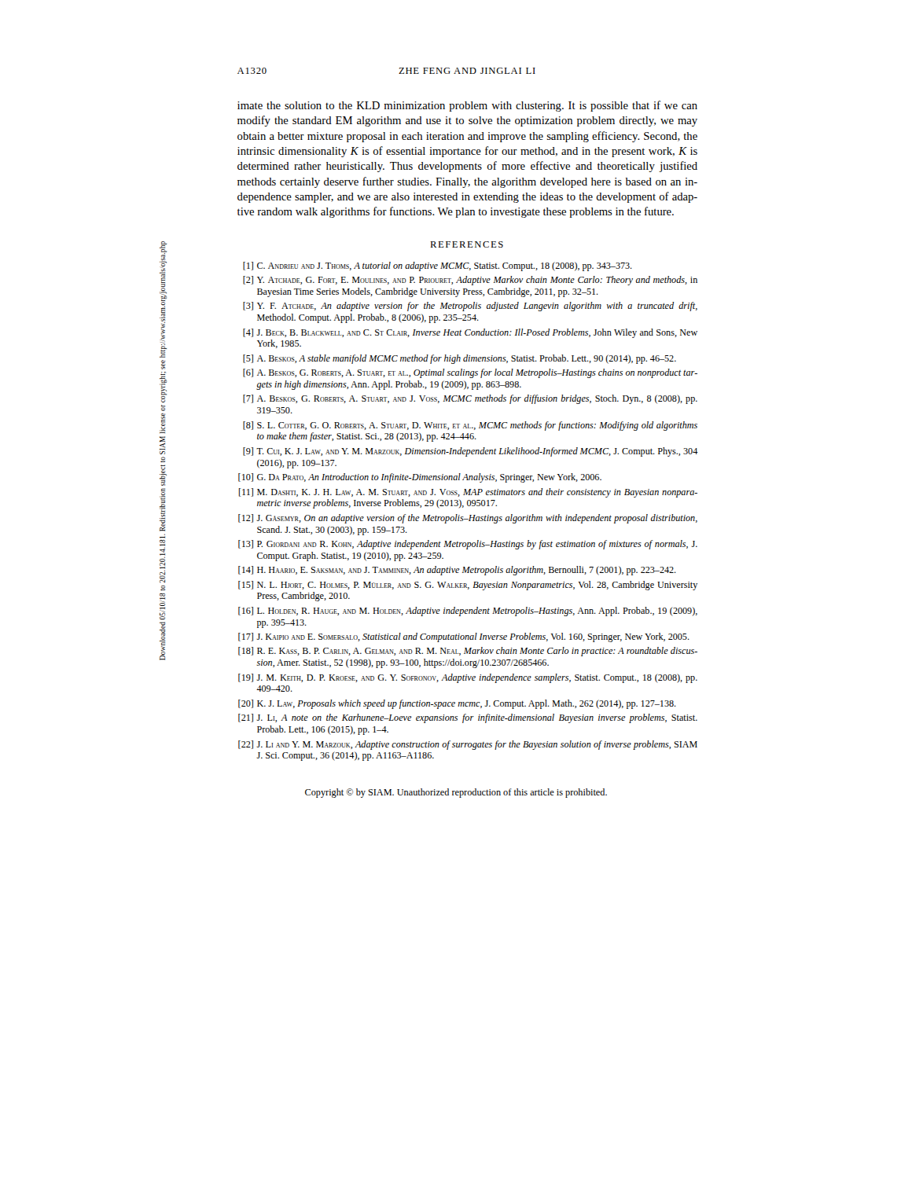Downloaded 05/10/18 to 202.120.14.181. Redistribution subject to SIAM license or copyright; see http://www.siam.org/journals/ojsa.php
A1320 ZHE FENG AND JINGLAI LI
imate the solution to the KLD minimization problem with clustering. It is possible that if we can modify the standard EM algorithm and use it to solve the optimization problem directly, we may obtain a better mixture proposal in each iteration and improve the sampling efficiency. Second, the intrinsic dimensionality K is of essential importance for our method, and in the present work, K is determined rather heuristically. Thus developments of more effective and theoretically justified methods certainly deserve further studies. Finally, the algorithm developed here is based on an independence sampler, and we are also interested in extending the ideas to the development of adaptive random walk algorithms for functions. We plan to investigate these problems in the future.
REFERENCES
[1] C. Andrieu and J. Thoms, A tutorial on adaptive MCMC, Statist. Comput., 18 (2008), pp. 343–373.
[2] Y. Atchade, G. Fort, E. Moulines, and P. Priouret, Adaptive Markov chain Monte Carlo: Theory and methods, in Bayesian Time Series Models, Cambridge University Press, Cambridge, 2011, pp. 32–51.
[3] Y. F. Atchade, An adaptive version for the Metropolis adjusted Langevin algorithm with a truncated drift, Methodol. Comput. Appl. Probab., 8 (2006), pp. 235–254.
[4] J. Beck, B. Blackwell, and C. St Clair, Inverse Heat Conduction: Ill-Posed Problems, John Wiley and Sons, New York, 1985.
[5] A. Beskos, A stable manifold MCMC method for high dimensions, Statist. Probab. Lett., 90 (2014), pp. 46–52.
[6] A. Beskos, G. Roberts, A. Stuart, et al., Optimal scalings for local Metropolis–Hastings chains on nonproduct targets in high dimensions, Ann. Appl. Probab., 19 (2009), pp. 863–898.
[7] A. Beskos, G. Roberts, A. Stuart, and J. Voss, MCMC methods for diffusion bridges, Stoch. Dyn., 8 (2008), pp. 319–350.
[8] S. L. Cotter, G. O. Roberts, A. Stuart, D. White, et al., MCMC methods for functions: Modifying old algorithms to make them faster, Statist. Sci., 28 (2013), pp. 424–446.
[9] T. Cui, K. J. Law, and Y. M. Marzouk, Dimension-Independent Likelihood-Informed MCMC, J. Comput. Phys., 304 (2016), pp. 109–137.
[10] G. Da Prato, An Introduction to Infinite-Dimensional Analysis, Springer, New York, 2006.
[11] M. Dashti, K. J. H. Law, A. M. Stuart, and J. Voss, MAP estimators and their consistency in Bayesian nonparametric inverse problems, Inverse Problems, 29 (2013), 095017.
[12] J. Gåsemyr, On an adaptive version of the Metropolis–Hastings algorithm with independent proposal distribution, Scand. J. Stat., 30 (2003), pp. 159–173.
[13] P. Giordani and R. Kohn, Adaptive independent Metropolis–Hastings by fast estimation of mixtures of normals, J. Comput. Graph. Statist., 19 (2010), pp. 243–259.
[14] H. Haario, E. Saksman, and J. Tamminen, An adaptive Metropolis algorithm, Bernoulli, 7 (2001), pp. 223–242.
[15] N. L. Hjort, C. Holmes, P. Müller, and S. G. Walker, Bayesian Nonparametrics, Vol. 28, Cambridge University Press, Cambridge, 2010.
[16] L. Holden, R. Hauge, and M. Holden, Adaptive independent Metropolis–Hastings, Ann. Appl. Probab., 19 (2009), pp. 395–413.
[17] J. Kaipio and E. Somersalo, Statistical and Computational Inverse Problems, Vol. 160, Springer, New York, 2005.
[18] R. E. Kass, B. P. Carlin, A. Gelman, and R. M. Neal, Markov chain Monte Carlo in practice: A roundtable discussion, Amer. Statist., 52 (1998), pp. 93–100, https://doi.org/10.2307/2685466.
[19] J. M. Keith, D. P. Kroese, and G. Y. Sofronov, Adaptive independence samplers, Statist. Comput., 18 (2008), pp. 409–420.
[20] K. J. Law, Proposals which speed up function-space mcmc, J. Comput. Appl. Math., 262 (2014), pp. 127–138.
[21] J. Li, A note on the Karhunene–Loeve expansions for infinite-dimensional Bayesian inverse problems, Statist. Probab. Lett., 106 (2015), pp. 1–4.
[22] J. Li and Y. M. Marzouk, Adaptive construction of surrogates for the Bayesian solution of inverse problems, SIAM J. Sci. Comput., 36 (2014), pp. A1163–A1186.
Copyright © by SIAM. Unauthorized reproduction of this article is prohibited.